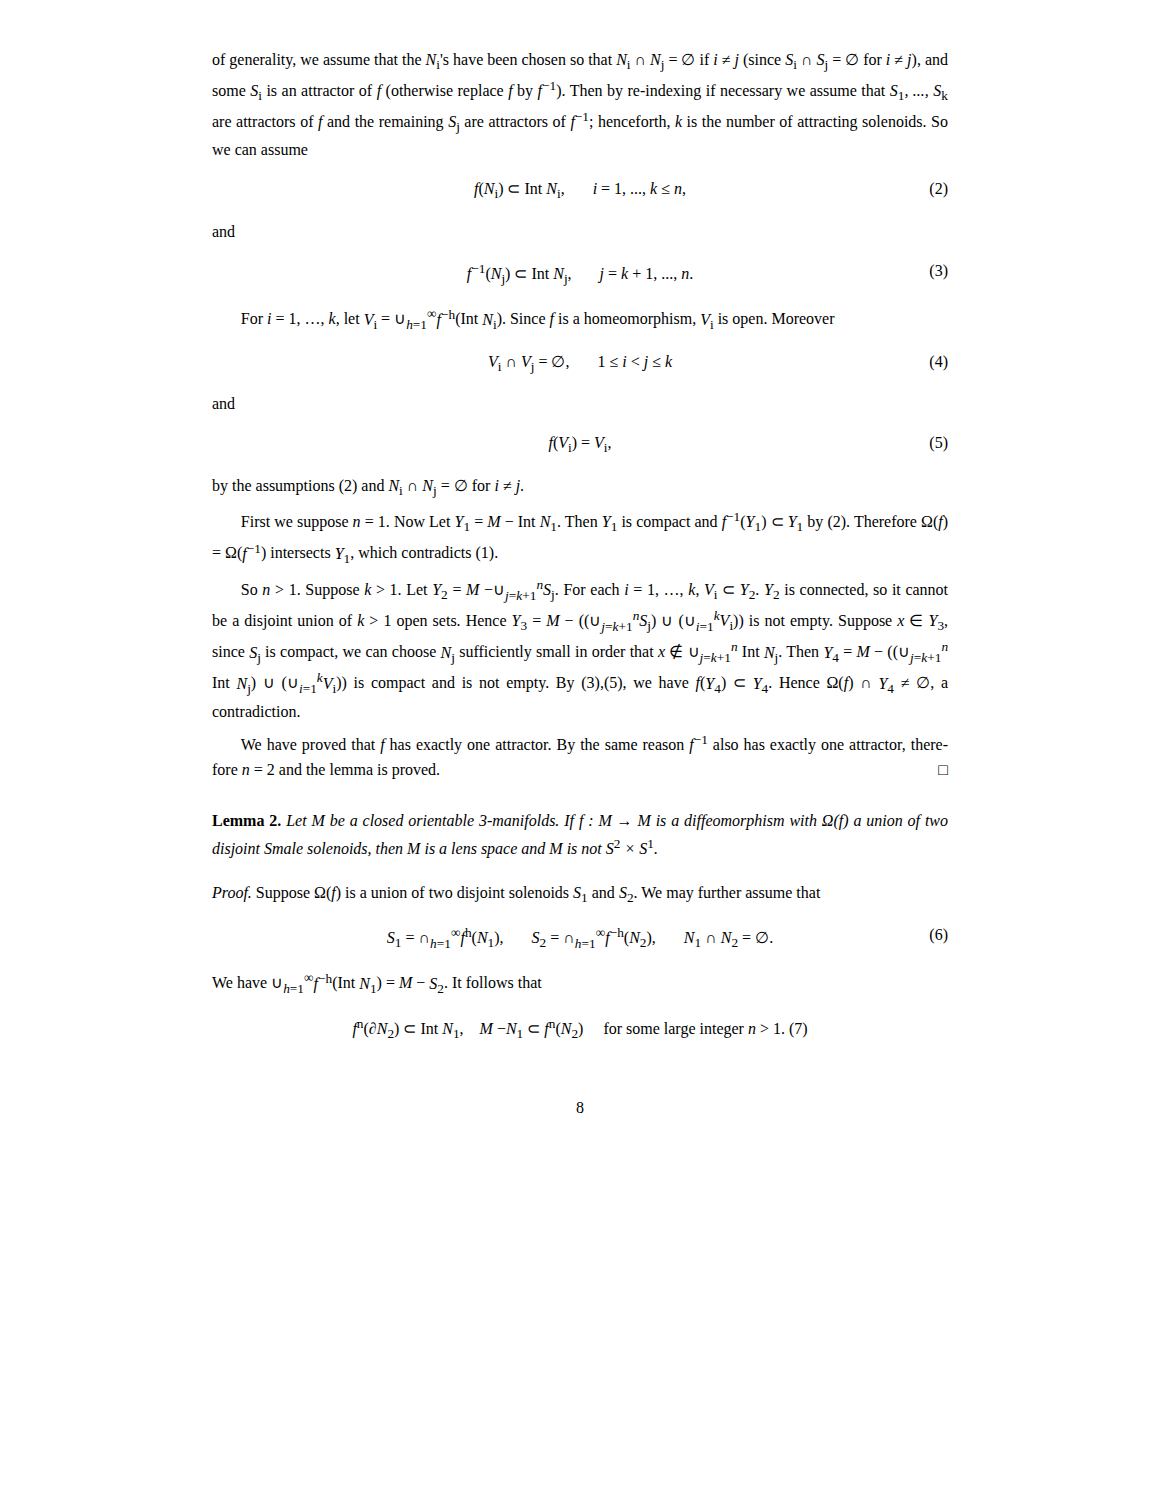of generality, we assume that the Ni's have been chosen so that Ni ∩ Nj = ∅ if i ≠ j (since Si ∩ Sj = ∅ for i ≠ j), and some Si is an attractor of f (otherwise replace f by f−1). Then by re-indexing if necessary we assume that S1, ..., Sk are attractors of f and the remaining Sj are attractors of f−1; henceforth, k is the number of attracting solenoids. So we can assume
f(Ni) ⊂ Int Ni, i = 1, ..., k ≤ n,
(2)
and
f−1(Nj) ⊂ Int Nj, j = k + 1, ..., n.
(3)
For i = 1, …, k, let Vi = ∪h=1∞f−h(Int Ni). Since f is a homeomorphism, Vi is open. Moreover
Vi ∩ Vj = ∅, 1 ≤ i < j ≤ k
(4)
and
f(Vi) = Vi,
(5)
by the assumptions (2) and Ni ∩ Nj = ∅ for i ≠ j.
First we suppose n = 1. Now Let Y1 = M − Int N1. Then Y1 is compact and f−1(Y1) ⊂ Y1 by (2). Therefore Ω(f) = Ω(f−1) intersects Y1, which contradicts (1).
So n > 1. Suppose k > 1. Let Y2 = M −∪j=k+1nSj. For each i = 1, …, k, Vi ⊂ Y2. Y2 is connected, so it cannot be a disjoint union of k > 1 open sets. Hence Y3 = M − ((∪j=k+1nSj) ∪ (∪i=1kVi)) is not empty. Suppose x ∈ Y3, since Sj is compact, we can choose Nj sufficiently small in order that x ∉ ∪j=k+1n Int Nj. Then Y4 = M − ((∪j=k+1n Int Nj) ∪ (∪i=1kVi)) is compact and is not empty. By (3),(5), we have f(Y4) ⊂ Y4. Hence Ω(f) ∩ Y4 ≠ ∅, a contradiction.
We have proved that f has exactly one attractor. By the same reason f−1 also has exactly one attractor, therefore n = 2 and the lemma is proved. □
Lemma 2. Let M be a closed orientable 3-manifolds. If f : M → M is a diffeomorphism with Ω(f) a union of two disjoint Smale solenoids, then M is a lens space and M is not S2 × S1.
Proof. Suppose Ω(f) is a union of two disjoint solenoids S1 and S2. We may further assume that
S1 = ∩h=1∞fh(N1), S2 = ∩h=1∞f−h(N2), N1 ∩ N2 = ∅.
(6)
We have ∪h=1∞f−h(Int N1) = M − S2. It follows that
fn(∂N2) ⊂ Int N1, M −N1 ⊂ fn(N2) for some large integer n > 1. (7)
8